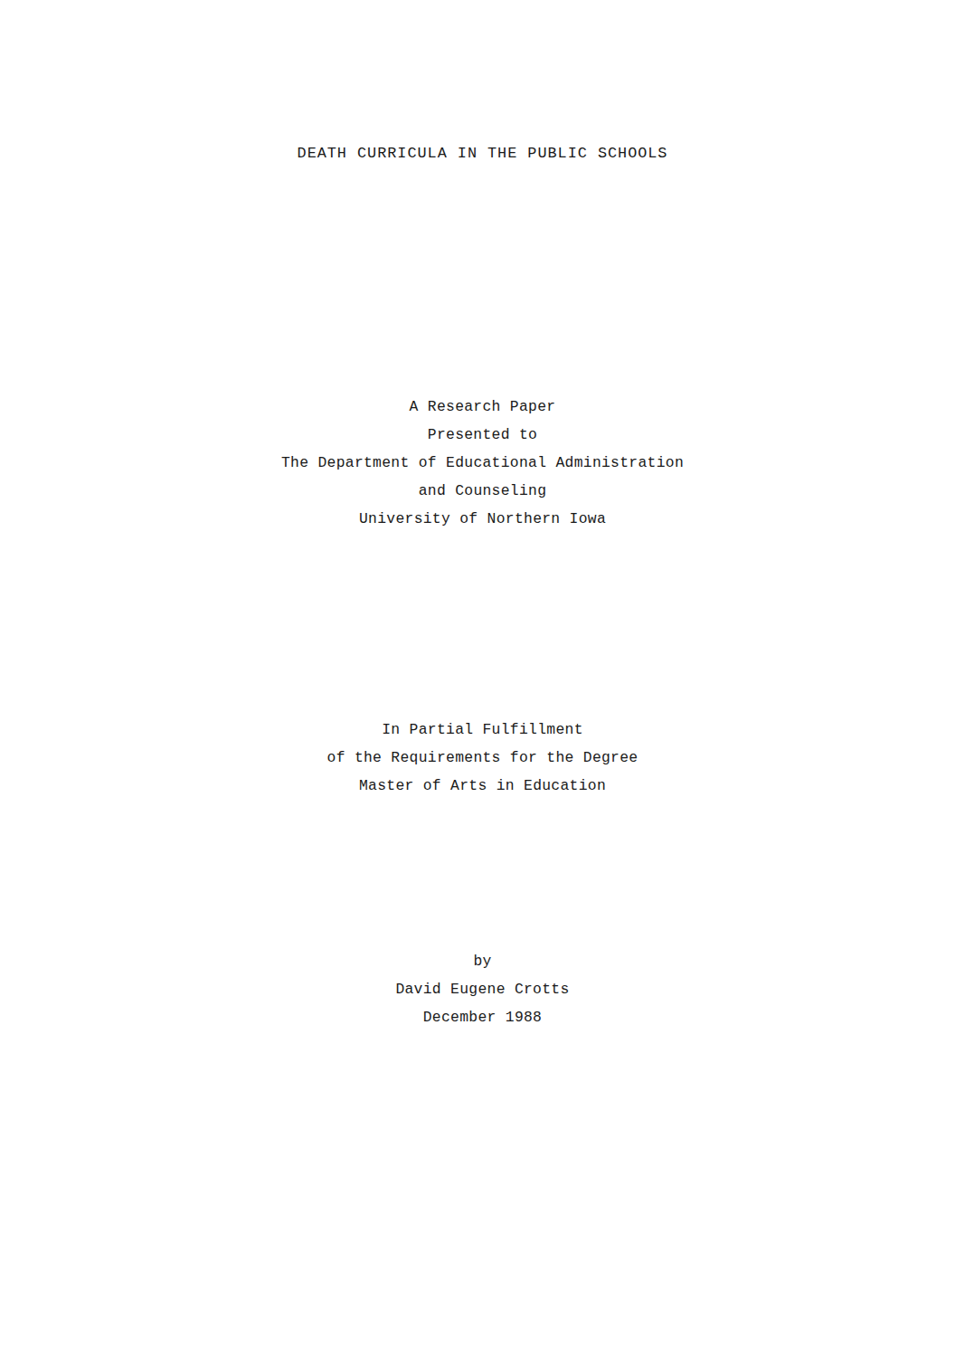DEATH CURRICULA IN THE PUBLIC SCHOOLS
A Research Paper
Presented to
The Department of Educational Administration
and Counseling
University of Northern Iowa
In Partial Fulfillment
of the Requirements for the Degree
Master of Arts in Education
by
David Eugene Crotts
December 1988